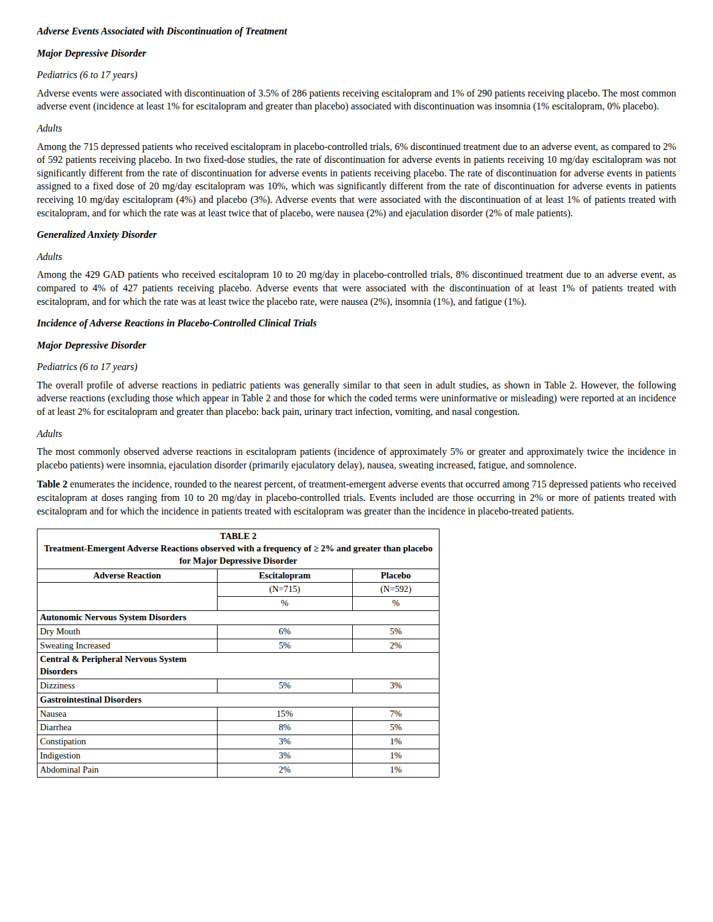Adverse Events Associated with Discontinuation of Treatment
Major Depressive Disorder
Pediatrics (6 to 17 years)
Adverse events were associated with discontinuation of 3.5% of 286 patients receiving escitalopram and 1% of 290 patients receiving placebo. The most common adverse event (incidence at least 1% for escitalopram and greater than placebo) associated with discontinuation was insomnia (1% escitalopram, 0% placebo).
Adults
Among the 715 depressed patients who received escitalopram in placebo-controlled trials, 6% discontinued treatment due to an adverse event, as compared to 2% of 592 patients receiving placebo. In two fixed-dose studies, the rate of discontinuation for adverse events in patients receiving 10 mg/day escitalopram was not significantly different from the rate of discontinuation for adverse events in patients receiving placebo. The rate of discontinuation for adverse events in patients assigned to a fixed dose of 20 mg/day escitalopram was 10%, which was significantly different from the rate of discontinuation for adverse events in patients receiving 10 mg/day escitalopram (4%) and placebo (3%). Adverse events that were associated with the discontinuation of at least 1% of patients treated with escitalopram, and for which the rate was at least twice that of placebo, were nausea (2%) and ejaculation disorder (2% of male patients).
Generalized Anxiety Disorder
Adults
Among the 429 GAD patients who received escitalopram 10 to 20 mg/day in placebo-controlled trials, 8% discontinued treatment due to an adverse event, as compared to 4% of 427 patients receiving placebo. Adverse events that were associated with the discontinuation of at least 1% of patients treated with escitalopram, and for which the rate was at least twice the placebo rate, were nausea (2%), insomnia (1%), and fatigue (1%).
Incidence of Adverse Reactions in Placebo-Controlled Clinical Trials
Major Depressive Disorder
Pediatrics (6 to 17 years)
The overall profile of adverse reactions in pediatric patients was generally similar to that seen in adult studies, as shown in Table 2. However, the following adverse reactions (excluding those which appear in Table 2 and those for which the coded terms were uninformative or misleading) were reported at an incidence of at least 2% for escitalopram and greater than placebo: back pain, urinary tract infection, vomiting, and nasal congestion.
Adults
The most commonly observed adverse reactions in escitalopram patients (incidence of approximately 5% or greater and approximately twice the incidence in placebo patients) were insomnia, ejaculation disorder (primarily ejaculatory delay), nausea, sweating increased, fatigue, and somnolence.
Table 2 enumerates the incidence, rounded to the nearest percent, of treatment-emergent adverse events that occurred among 715 depressed patients who received escitalopram at doses ranging from 10 to 20 mg/day in placebo-controlled trials. Events included are those occurring in 2% or more of patients treated with escitalopram and for which the incidence in patients treated with escitalopram was greater than the incidence in placebo-treated patients.
TABLE 2 Treatment-Emergent Adverse Reactions observed with a frequency of ≥ 2% and greater than placebo for Major Depressive Disorder
| Adverse Reaction | Escitalopram | Placebo |
| --- | --- | --- |
| | (N=715) | (N=592) |
| | % | % |
| Autonomic Nervous System Disorders |
| Dry Mouth | 6% | 5% |
| Sweating Increased | 5% | 2% |
| Central & Peripheral Nervous System Disorders |
| Dizziness | 5% | 3% |
| Gastrointestinal Disorders |
| Nausea | 15% | 7% |
| Diarrhea | 8% | 5% |
| Constipation | 3% | 1% |
| Indigestion | 3% | 1% |
| Abdominal Pain | 2% | 1% |